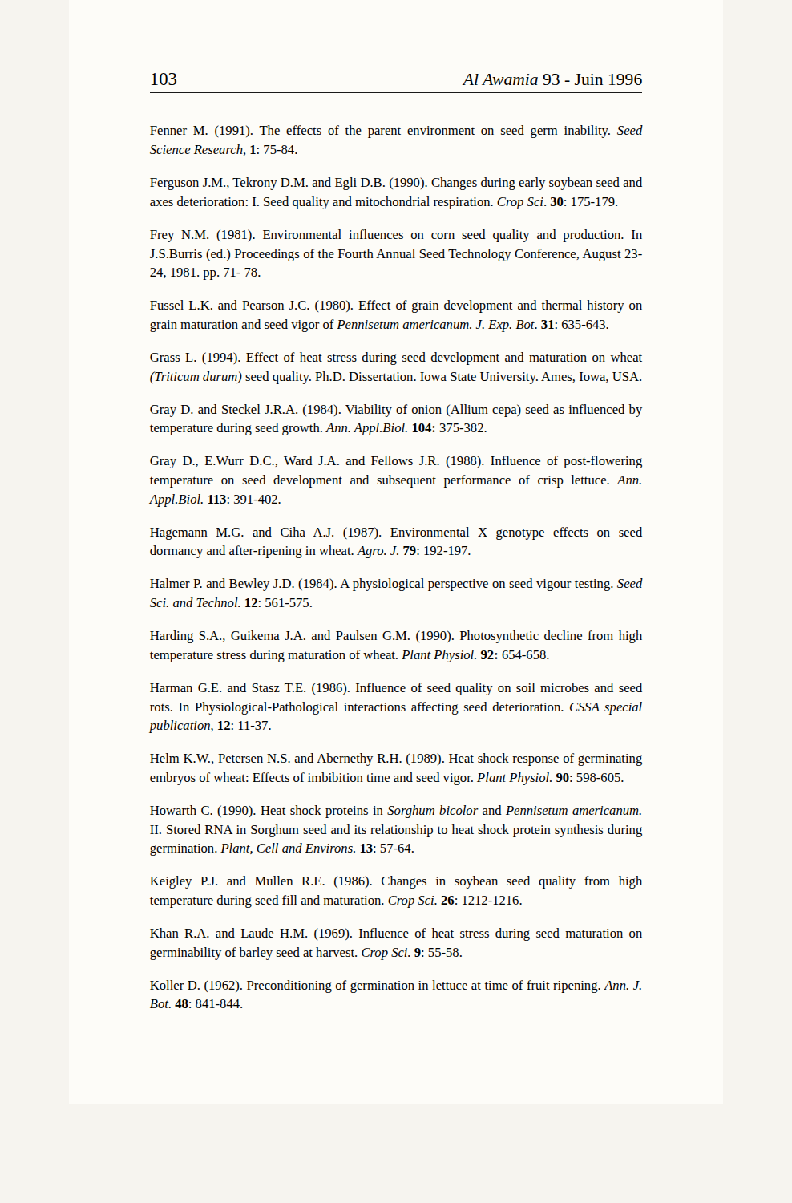103 Al Awamia 93 - Juin 1996
Fenner M. (1991). The effects of the parent environment on seed germ inability. Seed Science Research, 1: 75-84.
Ferguson J.M., Tekrony D.M. and Egli D.B. (1990). Changes during early soybean seed and axes deterioration: I. Seed quality and mitochondrial respiration. Crop Sci. 30: 175-179.
Frey N.M. (1981). Environmental influences on corn seed quality and production. In J.S.Burris (ed.) Proceedings of the Fourth Annual Seed Technology Conference, August 23-24, 1981. pp. 71- 78.
Fussel L.K. and Pearson J.C. (1980). Effect of grain development and thermal history on grain maturation and seed vigor of Pennisetum americanum. J. Exp. Bot. 31: 635-643.
Grass L. (1994). Effect of heat stress during seed development and maturation on wheat (Triticum durum) seed quality. Ph.D. Dissertation. Iowa State University. Ames, Iowa, USA.
Gray D. and Steckel J.R.A. (1984). Viability of onion (Allium cepa) seed as influenced by temperature during seed growth. Ann. Appl.Biol. 104: 375-382.
Gray D., E.Wurr D.C., Ward J.A. and Fellows J.R. (1988). Influence of post-flowering temperature on seed development and subsequent performance of crisp lettuce. Ann. Appl.Biol. 113: 391-402.
Hagemann M.G. and Ciha A.J. (1987). Environmental X genotype effects on seed dormancy and after-ripening in wheat. Agro. J. 79: 192-197.
Halmer P. and Bewley J.D. (1984). A physiological perspective on seed vigour testing. Seed Sci. and Technol. 12: 561-575.
Harding S.A., Guikema J.A. and Paulsen G.M. (1990). Photosynthetic decline from high temperature stress during maturation of wheat. Plant Physiol. 92: 654-658.
Harman G.E. and Stasz T.E. (1986). Influence of seed quality on soil microbes and seed rots. In Physiological-Pathological interactions affecting seed deterioration. CSSA special publication, 12: 11-37.
Helm K.W., Petersen N.S. and Abernethy R.H. (1989). Heat shock response of germinating embryos of wheat: Effects of imbibition time and seed vigor. Plant Physiol. 90: 598-605.
Howarth C. (1990). Heat shock proteins in Sorghum bicolor and Pennisetum americanum. II. Stored RNA in Sorghum seed and its relationship to heat shock protein synthesis during germination. Plant, Cell and Environs. 13: 57-64.
Keigley P.J. and Mullen R.E. (1986). Changes in soybean seed quality from high temperature during seed fill and maturation. Crop Sci. 26: 1212-1216.
Khan R.A. and Laude H.M. (1969). Influence of heat stress during seed maturation on germinability of barley seed at harvest. Crop Sci. 9: 55-58.
Koller D. (1962). Preconditioning of germination in lettuce at time of fruit ripening. Ann. J. Bot. 48: 841-844.